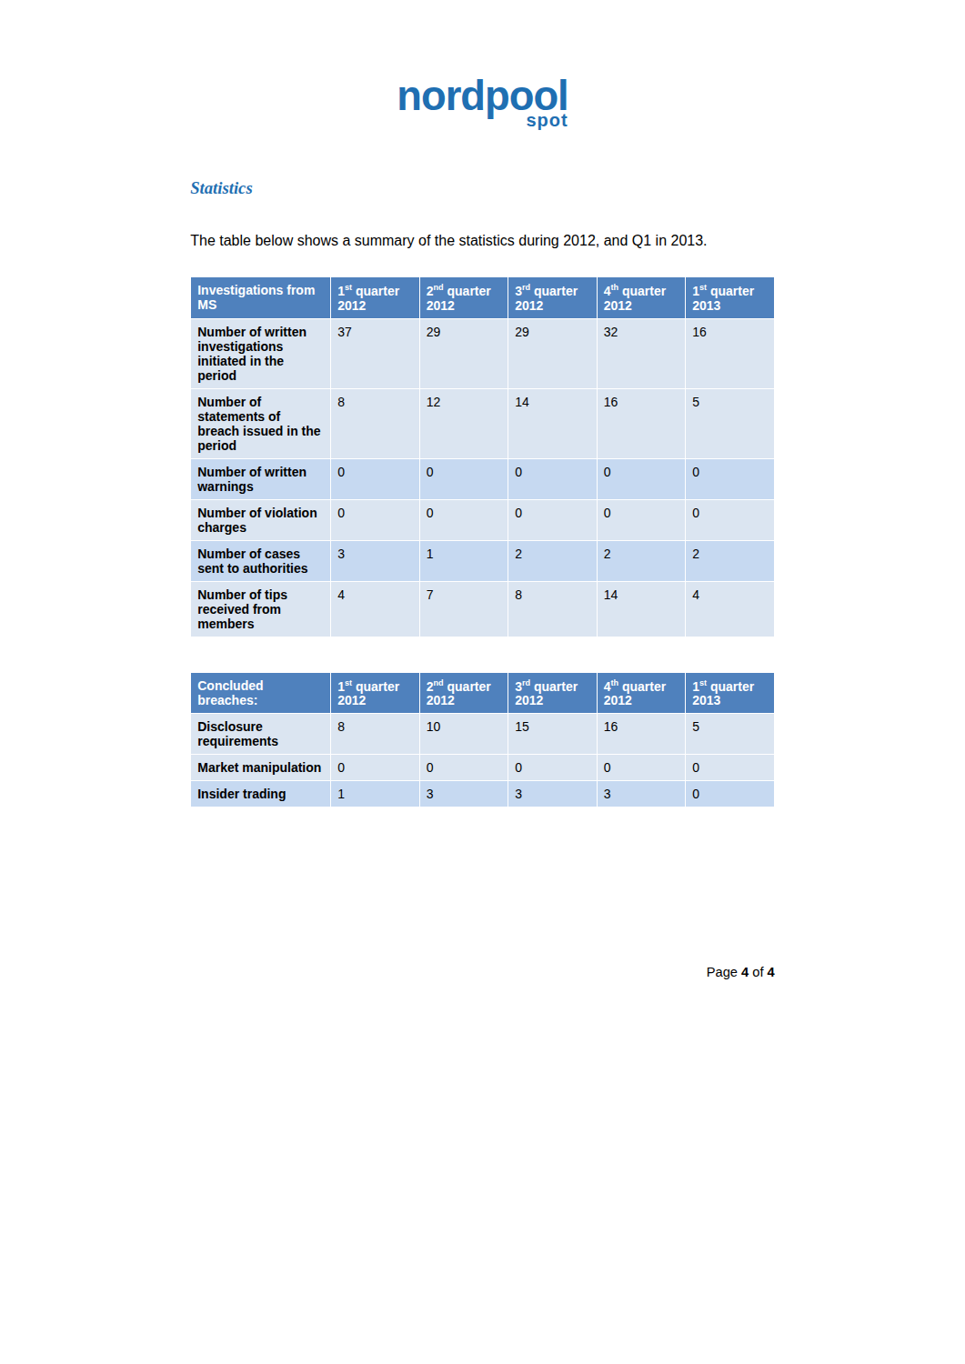nord pool spot
Statistics
The table below shows a summary of the statistics during 2012, and Q1 in 2013.
| Investigations from MS | 1 st quarter 2012 | 2 nd quarter 2012 | 3 rd quarter 2012 | 4 th quarter 2012 | 1 st quarter 2013 |
| --- | --- | --- | --- | --- | --- |
| Number of written investigations initiated in the period | 37 | 29 | 29 | 32 | 16 |
| Number of statements of breach issued in the period | 8 | 12 | 14 | 16 | 5 |
| Number of written warnings | 0 | 0 | 0 | 0 | 0 |
| Number of violation charges | 0 | 0 | 0 | 0 | 0 |
| Number of cases sent to authorities | 3 | 1 | 2 | 2 | 2 |
| Number of tips received from members | 4 | 7 | 8 | 14 | 4 |
| Concluded breaches: | 1 st quarter 2012 | 2 nd quarter 2012 | 3 rd quarter 2012 | 4 th quarter 2012 | 1 st quarter 2013 |
| --- | --- | --- | --- | --- | --- |
| Disclosure requirements | 8 | 10 | 15 | 16 | 5 |
| Market manipulation | 0 | 0 | 0 | 0 | 0 |
| Insider trading | 1 | 3 | 3 | 3 | 0 |
Page 4 of 4